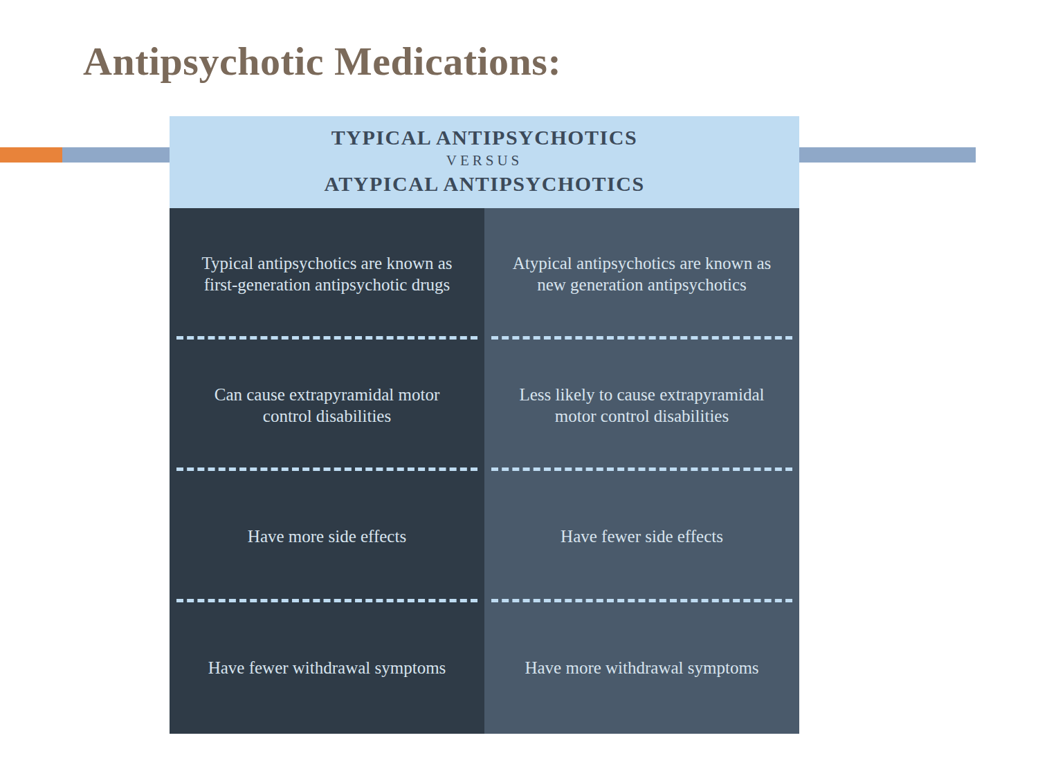Antipsychotic Medications:
TYPICAL ANTIPSYCHOTICS
VERSUS
ATYPICAL ANTIPSYCHOTICS
Typical antipsychotics are known as first-generation antipsychotic drugs
Can cause extrapyramidal motor control disabilities
Have more side effects
Have fewer withdrawal symptoms
Atypical antipsychotics are known as new generation antipsychotics
Less likely to cause extrapyramidal motor control disabilities
Have fewer side effects
Have more withdrawal symptoms